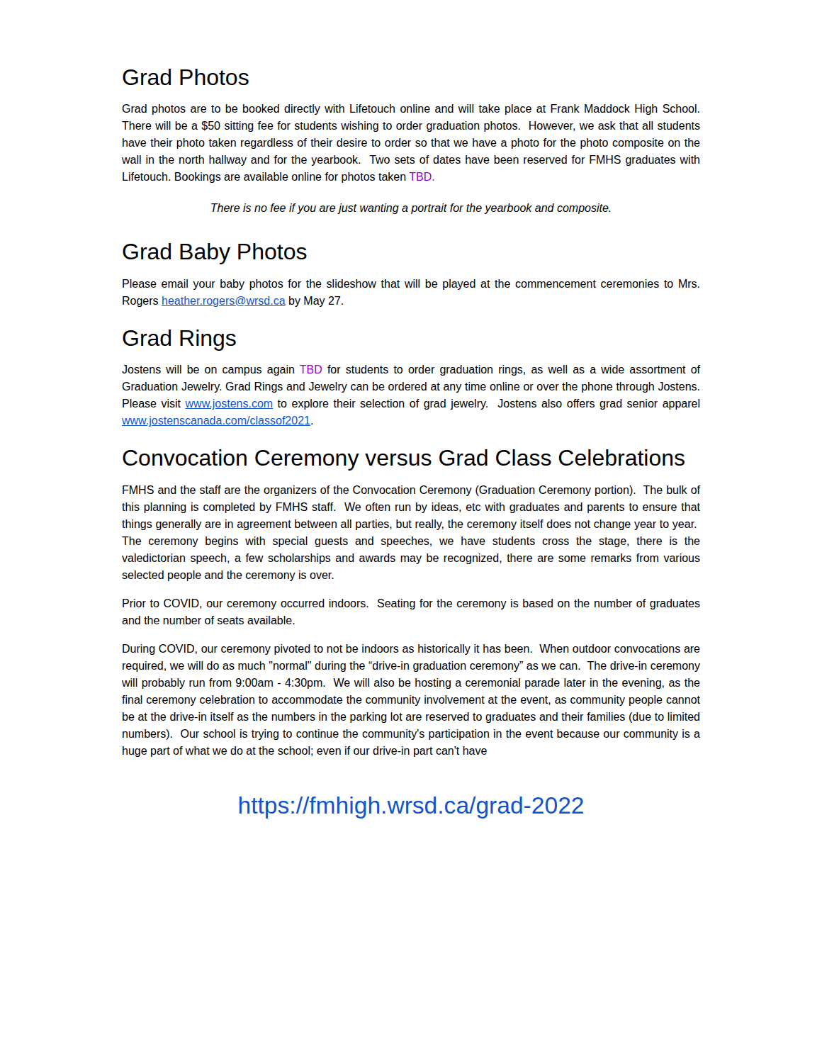Grad Photos
Grad photos are to be booked directly with Lifetouch online and will take place at Frank Maddock High School. There will be a $50 sitting fee for students wishing to order graduation photos. However, we ask that all students have their photo taken regardless of their desire to order so that we have a photo for the photo composite on the wall in the north hallway and for the yearbook. Two sets of dates have been reserved for FMHS graduates with Lifetouch. Bookings are available online for photos taken TBD.
There is no fee if you are just wanting a portrait for the yearbook and composite.
Grad Baby Photos
Please email your baby photos for the slideshow that will be played at the commencement ceremonies to Mrs. Rogers heather.rogers@wrsd.ca by May 27.
Grad Rings
Jostens will be on campus again TBD for students to order graduation rings, as well as a wide assortment of Graduation Jewelry. Grad Rings and Jewelry can be ordered at any time online or over the phone through Jostens. Please visit www.jostens.com to explore their selection of grad jewelry. Jostens also offers grad senior apparel www.jostenscanada.com/classof2021.
Convocation Ceremony versus Grad Class Celebrations
FMHS and the staff are the organizers of the Convocation Ceremony (Graduation Ceremony portion). The bulk of this planning is completed by FMHS staff. We often run by ideas, etc with graduates and parents to ensure that things generally are in agreement between all parties, but really, the ceremony itself does not change year to year. The ceremony begins with special guests and speeches, we have students cross the stage, there is the valedictorian speech, a few scholarships and awards may be recognized, there are some remarks from various selected people and the ceremony is over.
Prior to COVID, our ceremony occurred indoors. Seating for the ceremony is based on the number of graduates and the number of seats available.
During COVID, our ceremony pivoted to not be indoors as historically it has been. When outdoor convocations are required, we will do as much "normal" during the “drive-in graduation ceremony” as we can. The drive-in ceremony will probably run from 9:00am - 4:30pm. We will also be hosting a ceremonial parade later in the evening, as the final ceremony celebration to accommodate the community involvement at the event, as community people cannot be at the drive-in itself as the numbers in the parking lot are reserved to graduates and their families (due to limited numbers). Our school is trying to continue the community's participation in the event because our community is a huge part of what we do at the school; even if our drive-in part can't have
https://fmhigh.wrsd.ca/grad-2022